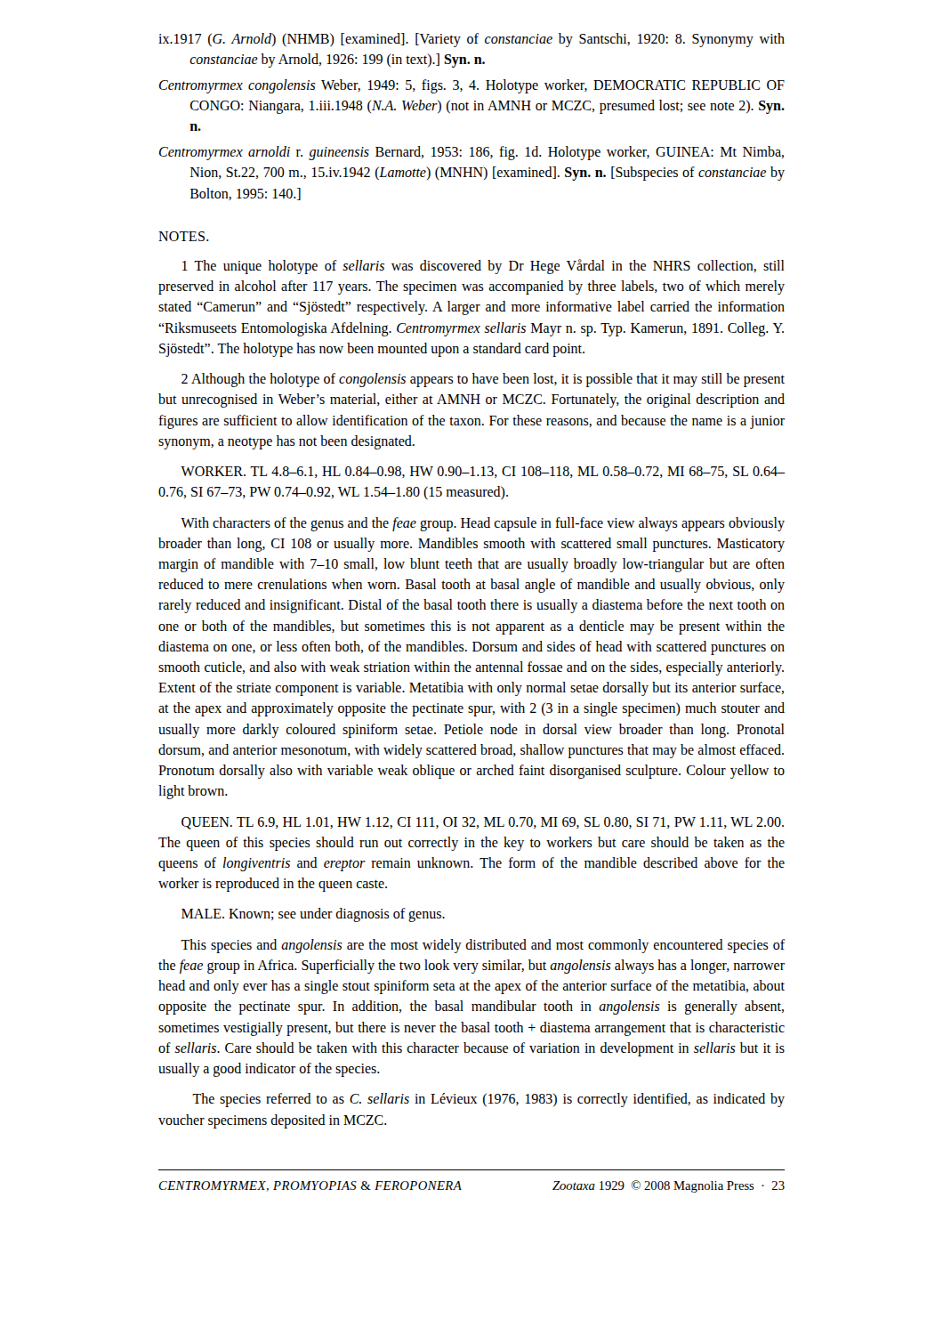ix.1917 (G. Arnold) (NHMB) [examined]. [Variety of constanciae by Santschi, 1920: 8. Synonymy with constanciae by Arnold, 1926: 199 (in text).] Syn. n.
Centromyrmex congolensis Weber, 1949: 5, figs. 3, 4. Holotype worker, DEMOCRATIC REPUBLIC OF CONGO: Niangara, 1.iii.1948 (N.A. Weber) (not in AMNH or MCZC, presumed lost; see note 2). Syn. n.
Centromyrmex arnoldi r. guineensis Bernard, 1953: 186, fig. 1d. Holotype worker, GUINEA: Mt Nimba, Nion, St.22, 700 m., 15.iv.1942 (Lamotte) (MNHN) [examined]. Syn. n. [Subspecies of constanciae by Bolton, 1995: 140.]
NOTES.
1 The unique holotype of sellaris was discovered by Dr Hege Vårdal in the NHRS collection, still preserved in alcohol after 117 years. The specimen was accompanied by three labels, two of which merely stated “Camerun” and “Sjöstedt” respectively. A larger and more informative label carried the information “Riksmuseets Entomologiska Afdelning. Centromyrmex sellaris Mayr n. sp. Typ. Kamerun, 1891. Colleg. Y. Sjöstedt”. The holotype has now been mounted upon a standard card point.
2 Although the holotype of congolensis appears to have been lost, it is possible that it may still be present but unrecognised in Weber’s material, either at AMNH or MCZC. Fortunately, the original description and figures are sufficient to allow identification of the taxon. For these reasons, and because the name is a junior synonym, a neotype has not been designated.
WORKER. TL 4.8–6.1, HL 0.84–0.98, HW 0.90–1.13, CI 108–118, ML 0.58–0.72, MI 68–75, SL 0.64–0.76, SI 67–73, PW 0.74–0.92, WL 1.54–1.80 (15 measured).
With characters of the genus and the feae group. Head capsule in full-face view always appears obviously broader than long, CI 108 or usually more. Mandibles smooth with scattered small punctures. Masticatory margin of mandible with 7–10 small, low blunt teeth that are usually broadly low-triangular but are often reduced to mere crenulations when worn. Basal tooth at basal angle of mandible and usually obvious, only rarely reduced and insignificant. Distal of the basal tooth there is usually a diastema before the next tooth on one or both of the mandibles, but sometimes this is not apparent as a denticle may be present within the diastema on one, or less often both, of the mandibles. Dorsum and sides of head with scattered punctures on smooth cuticle, and also with weak striation within the antennal fossae and on the sides, especially anteriorly. Extent of the striate component is variable. Metatibia with only normal setae dorsally but its anterior surface, at the apex and approximately opposite the pectinate spur, with 2 (3 in a single specimen) much stouter and usually more darkly coloured spiniform setae. Petiole node in dorsal view broader than long. Pronotal dorsum, and anterior mesonotum, with widely scattered broad, shallow punctures that may be almost effaced. Pronotum dorsally also with variable weak oblique or arched faint disorganised sculpture. Colour yellow to light brown.
QUEEN. TL 6.9, HL 1.01, HW 1.12, CI 111, OI 32, ML 0.70, MI 69, SL 0.80, SI 71, PW 1.11, WL 2.00. The queen of this species should run out correctly in the key to workers but care should be taken as the queens of longiventris and ereptor remain unknown. The form of the mandible described above for the worker is reproduced in the queen caste.
MALE. Known; see under diagnosis of genus.
This species and angolensis are the most widely distributed and most commonly encountered species of the feae group in Africa. Superficially the two look very similar, but angolensis always has a longer, narrower head and only ever has a single stout spiniform seta at the apex of the anterior surface of the metatibia, about opposite the pectinate spur. In addition, the basal mandibular tooth in angolensis is generally absent, sometimes vestigially present, but there is never the basal tooth + diastema arrangement that is characteristic of sellaris. Care should be taken with this character because of variation in development in sellaris but it is usually a good indicator of the species.
The species referred to as C. sellaris in Lévieux (1976, 1983) is correctly identified, as indicated by voucher specimens deposited in MCZC.
CENTROMYRMEX, PROMYOPIAS & FEROPONERA Zootaxa 1929 © 2008 Magnolia Press · 23